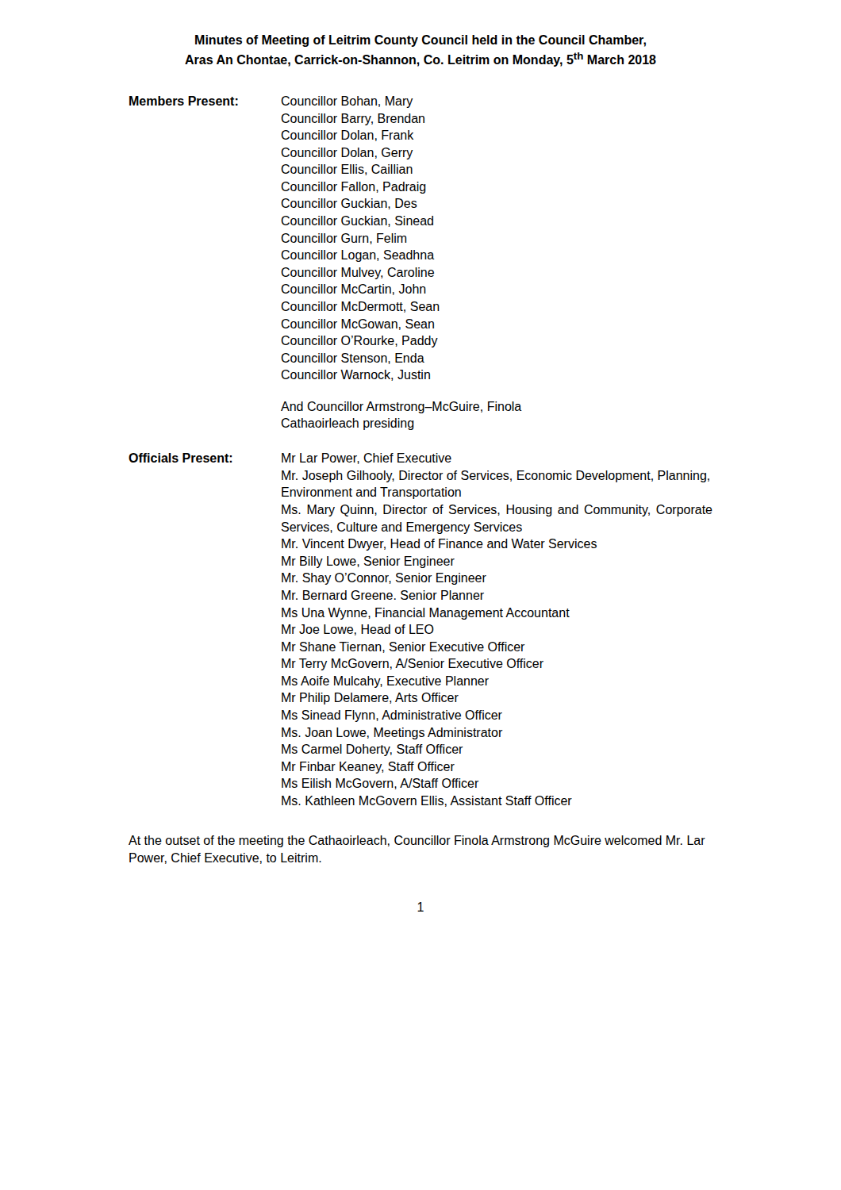Minutes of Meeting of Leitrim County Council held in the Council Chamber,
Aras An Chontae, Carrick-on-Shannon, Co. Leitrim on Monday, 5th March 2018
Members Present:
Councillor Bohan, Mary
Councillor Barry, Brendan
Councillor Dolan, Frank
Councillor Dolan, Gerry
Councillor Ellis, Caillian
Councillor Fallon, Padraig
Councillor Guckian, Des
Councillor Guckian, Sinead
Councillor Gurn, Felim
Councillor Logan, Seadhna
Councillor Mulvey, Caroline
Councillor McCartin, John
Councillor McDermott, Sean
Councillor McGowan, Sean
Councillor O’Rourke, Paddy
Councillor Stenson, Enda
Councillor Warnock, Justin
And Councillor Armstrong–McGuire, Finola
Cathaoirleach presiding
Officials Present:
Mr Lar Power, Chief Executive
Mr. Joseph Gilhooly, Director of Services, Economic Development, Planning, Environment and Transportation
Ms. Mary Quinn, Director of Services, Housing and Community, Corporate Services, Culture and Emergency Services
Mr. Vincent Dwyer, Head of Finance and Water Services
Mr Billy Lowe, Senior Engineer
Mr. Shay O’Connor, Senior Engineer
Mr. Bernard Greene. Senior Planner
Ms Una Wynne, Financial Management Accountant
Mr Joe Lowe, Head of LEO
Mr Shane Tiernan, Senior Executive Officer
Mr Terry McGovern, A/Senior Executive Officer
Ms Aoife Mulcahy, Executive Planner
Mr Philip Delamere, Arts Officer
Ms Sinead Flynn, Administrative Officer
Ms. Joan Lowe, Meetings Administrator
Ms Carmel Doherty, Staff Officer
Mr Finbar Keaney, Staff Officer
Ms Eilish McGovern, A/Staff Officer
Ms. Kathleen McGovern Ellis, Assistant Staff Officer
At the outset of the meeting the Cathaoirleach, Councillor Finola Armstrong McGuire welcomed Mr. Lar Power, Chief Executive, to Leitrim.
1